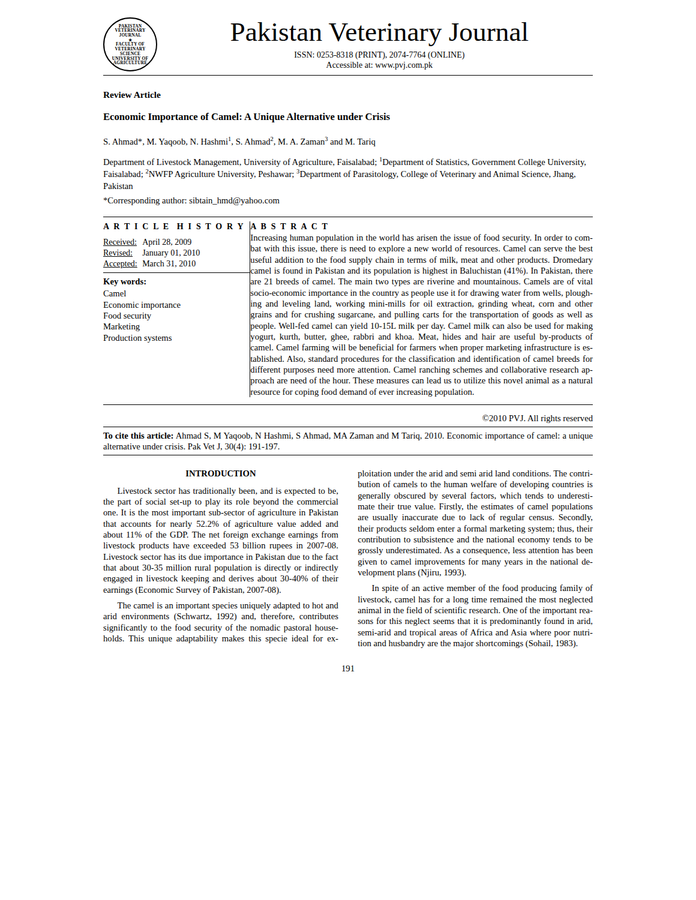PAKISTAN VETERINARY JOURNAL
★
FACULTY OF VETERINARY SCIENCE
UNIVERSITY OF AGRICULTURE
Pakistan Veterinary Journal
ISSN: 0253-8318 (PRINT), 2074-7764 (ONLINE)
Accessible at: www.pvj.com.pk
Review Article
Economic Importance of Camel: A Unique Alternative under Crisis
S. Ahmad*, M. Yaqoob, N. Hashmi1, S. Ahmad2, M. A. Zaman3 and M. Tariq
Department of Livestock Management, University of Agriculture, Faisalabad; 1Department of Statistics, Government College University, Faisalabad; 2NWFP Agriculture University, Peshawar; 3Department of Parasitology, College of Veterinary and Animal Science, Jhang, Pakistan
*Corresponding author: sibtain_hmd@yahoo.com
| A R T I C L E H I S T O R Y / Received: / April 28, 2009 / / Revised: / January 01, 2010 / / Accepted: / March 31, 2010 / Key words: Camel Economic importance Food security Marketing Production systems | A B S T R A C T Increasing human population in the world has arisen the issue of food security. In order to combat with this issue, there is need to explore a new world of resources. Camel can serve the best useful addition to the food supply chain in terms of milk, meat and other products. Dromedary camel is found in Pakistan and its population is highest in Baluchistan (41%). In Pakistan, there are 21 breeds of camel. The main two types are riverine and mountainous. Camels are of vital socio-economic importance in the country as people use it for drawing water from wells, ploughing and leveling land, working mini-mills for oil extraction, grinding wheat, corn and other grains and for crushing sugarcane, and pulling carts for the transportation of goods as well as people. Well-fed camel can yield 10-15L milk per day. Camel milk can also be used for making yogurt, kurth, butter, ghee, rabbri and khoa. Meat, hides and hair are useful by-products of camel. Camel farming will be beneficial for farmers when proper marketing infrastructure is established. Also, standard procedures for the classification and identification of camel breeds for different purposes need more attention. Camel ranching schemes and collaborative research approach are need of the hour. These measures can lead us to utilize this novel animal as a natural resource for coping food demand of ever increasing population. |
©2010 PVJ. All rights reserved
To cite this article: Ahmad S, M Yaqoob, N Hashmi, S Ahmad, MA Zaman and M Tariq, 2010. Economic importance of camel: a unique alternative under crisis. Pak Vet J, 30(4): 191-197.
INTRODUCTION
Livestock sector has traditionally been, and is expected to be, the part of social set-up to play its role beyond the commercial one. It is the most important sub-sector of agriculture in Pakistan that accounts for nearly 52.2% of agriculture value added and about 11% of the GDP. The net foreign exchange earnings from livestock products have exceeded 53 billion rupees in 2007-08. Livestock sector has its due importance in Pakistan due to the fact that about 30-35 million rural population is directly or indirectly engaged in livestock keeping and derives about 30-40% of their earnings (Economic Survey of Pakistan, 2007-08).
The camel is an important species uniquely adapted to hot and arid environments (Schwartz, 1992) and, therefore, contributes significantly to the food security of the nomadic pastoral households. This unique adaptability makes this specie ideal for exploitation under the arid and semi arid land conditions. The contribution of camels to the human welfare of developing countries is generally obscured by several factors, which tends to underestimate their true value. Firstly, the estimates of camel populations are usually inaccurate due to lack of regular census. Secondly, their products seldom enter a formal marketing system; thus, their contribution to subsistence and the national economy tends to be grossly underestimated. As a consequence, less attention has been given to camel improvements for many years in the national development plans (Njiru, 1993).
In spite of an active member of the food producing family of livestock, camel has for a long time remained the most neglected animal in the field of scientific research. One of the important reasons for this neglect seems that it is predominantly found in arid, semi-arid and tropical areas of Africa and Asia where poor nutrition and husbandry are the major shortcomings (Sohail, 1983).
191